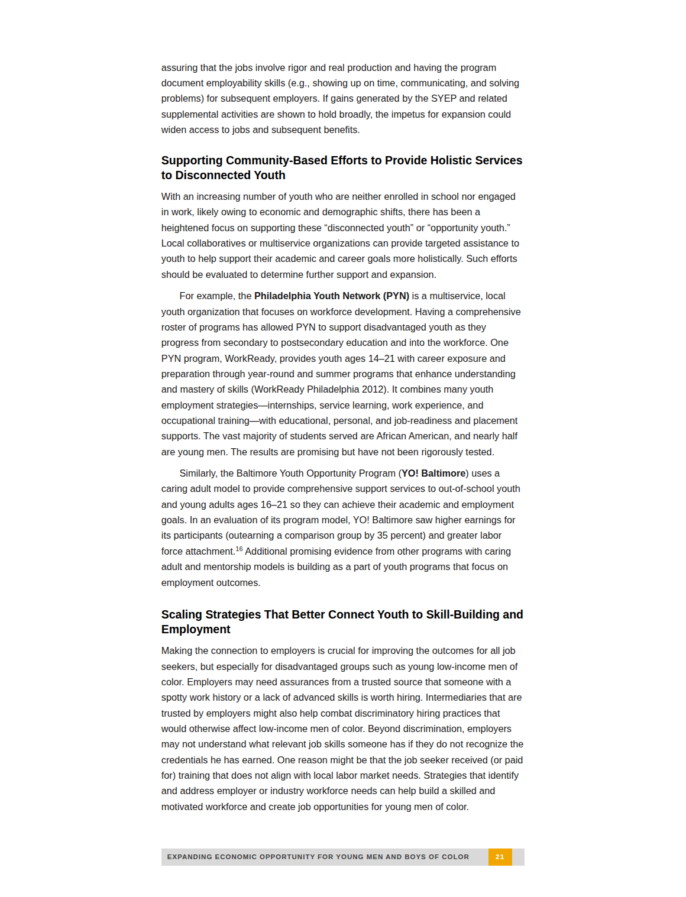assuring that the jobs involve rigor and real production and having the program document employability skills (e.g., showing up on time, communicating, and solving problems) for subsequent employers. If gains generated by the SYEP and related supplemental activities are shown to hold broadly, the impetus for expansion could widen access to jobs and subsequent benefits.
Supporting Community-Based Efforts to Provide Holistic Services
to Disconnected Youth
With an increasing number of youth who are neither enrolled in school nor engaged in work, likely owing to economic and demographic shifts, there has been a heightened focus on supporting these “disconnected youth” or “opportunity youth.” Local collaboratives or multiservice organizations can provide targeted assistance to youth to help support their academic and career goals more holistically. Such efforts should be evaluated to determine further support and expansion.
For example, the Philadelphia Youth Network (PYN) is a multiservice, local youth organization that focuses on workforce development. Having a comprehensive roster of programs has allowed PYN to support disadvantaged youth as they progress from secondary to postsecondary education and into the workforce. One PYN program, WorkReady, provides youth ages 14–21 with career exposure and preparation through year-round and summer programs that enhance understanding and mastery of skills (WorkReady Philadelphia 2012). It combines many youth employment strategies—internships, service learning, work experience, and occupational training—with educational, personal, and job-readiness and placement supports. The vast majority of students served are African American, and nearly half are young men. The results are promising but have not been rigorously tested.
Similarly, the Baltimore Youth Opportunity Program (YO! Baltimore) uses a caring adult model to provide comprehensive support services to out-of-school youth and young adults ages 16–21 so they can achieve their academic and employment goals. In an evaluation of its program model, YO! Baltimore saw higher earnings for its participants (outearning a comparison group by 35 percent) and greater labor force attachment.16 Additional promising evidence from other programs with caring adult and mentorship models is building as a part of youth programs that focus on employment outcomes.
Scaling Strategies That Better Connect Youth to Skill-Building and Employment
Making the connection to employers is crucial for improving the outcomes for all job seekers, but especially for disadvantaged groups such as young low-income men of color. Employers may need assurances from a trusted source that someone with a spotty work history or a lack of advanced skills is worth hiring. Intermediaries that are trusted by employers might also help combat discriminatory hiring practices that would otherwise affect low-income men of color. Beyond discrimination, employers may not understand what relevant job skills someone has if they do not recognize the credentials he has earned. One reason might be that the job seeker received (or paid for) training that does not align with local labor market needs. Strategies that identify and address employer or industry workforce needs can help build a skilled and motivated workforce and create job opportunities for young men of color.
EXPANDING ECONOMIC OPPORTUNITY FOR YOUNG MEN AND BOYS OF COLOR
21